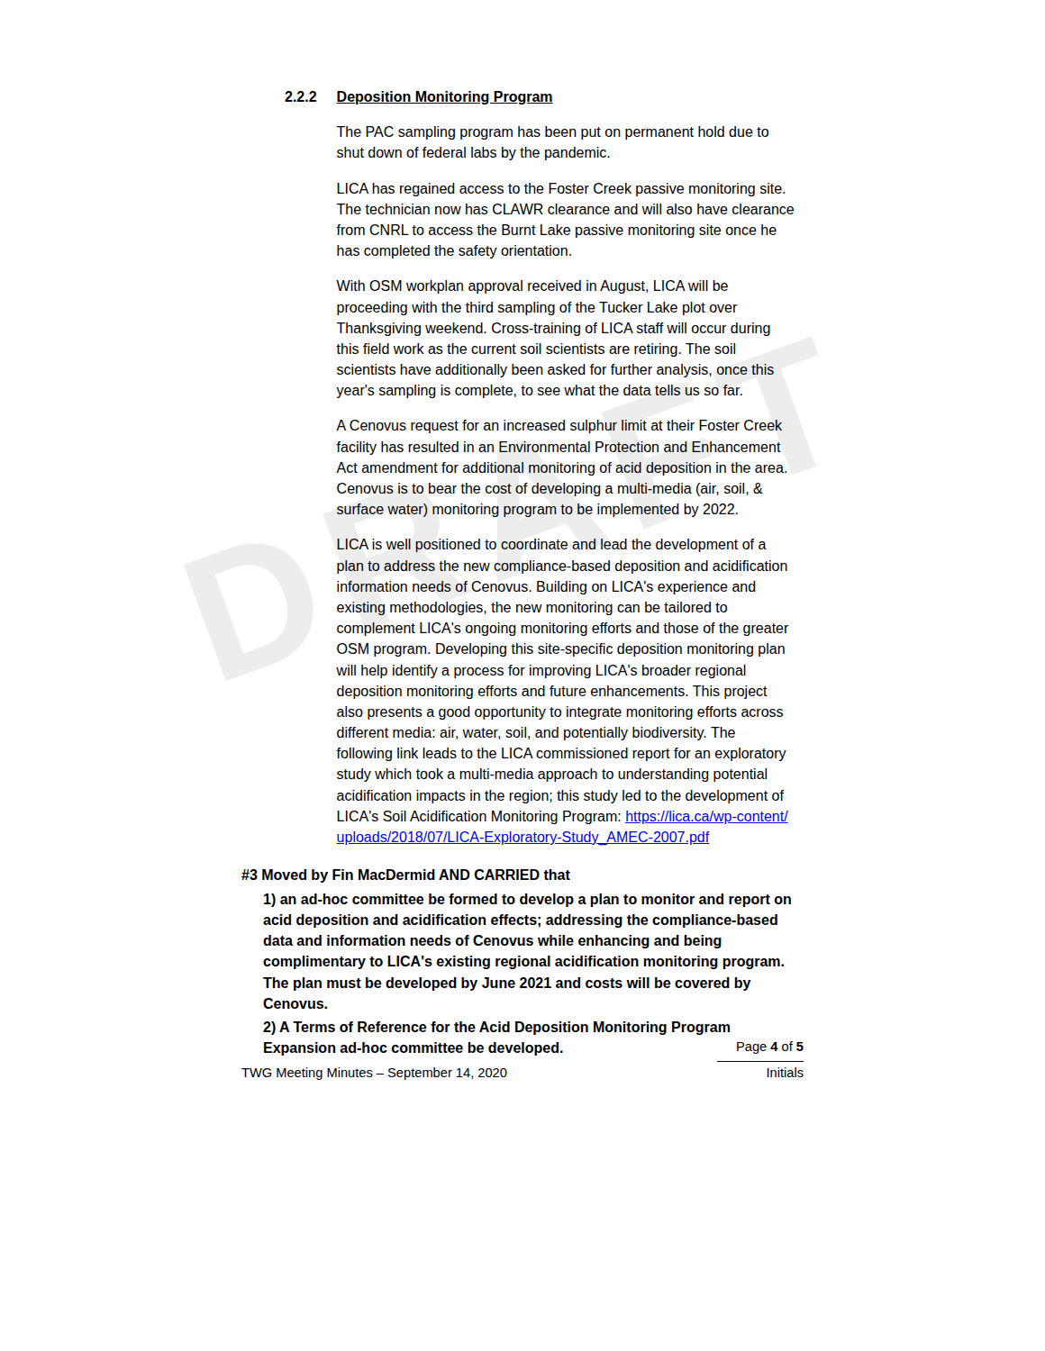DRAFT
2.2.2 Deposition Monitoring Program
The PAC sampling program has been put on permanent hold due to shut down of federal labs by the pandemic.
LICA has regained access to the Foster Creek passive monitoring site. The technician now has CLAWR clearance and will also have clearance from CNRL to access the Burnt Lake passive monitoring site once he has completed the safety orientation.
With OSM workplan approval received in August, LICA will be proceeding with the third sampling of the Tucker Lake plot over Thanksgiving weekend. Cross-training of LICA staff will occur during this field work as the current soil scientists are retiring. The soil scientists have additionally been asked for further analysis, once this year's sampling is complete, to see what the data tells us so far.
A Cenovus request for an increased sulphur limit at their Foster Creek facility has resulted in an Environmental Protection and Enhancement Act amendment for additional monitoring of acid deposition in the area. Cenovus is to bear the cost of developing a multi-media (air, soil, & surface water) monitoring program to be implemented by 2022.
LICA is well positioned to coordinate and lead the development of a plan to address the new compliance-based deposition and acidification information needs of Cenovus. Building on LICA's experience and existing methodologies, the new monitoring can be tailored to complement LICA's ongoing monitoring efforts and those of the greater OSM program. Developing this site-specific deposition monitoring plan will help identify a process for improving LICA's broader regional deposition monitoring efforts and future enhancements. This project also presents a good opportunity to integrate monitoring efforts across different media: air, water, soil, and potentially biodiversity. The following link leads to the LICA commissioned report for an exploratory study which took a multi-media approach to understanding potential acidification impacts in the region; this study led to the development of LICA's Soil Acidification Monitoring Program: https://lica.ca/wp-content/uploads/2018/07/LICA-Exploratory-Study_AMEC-2007.pdf
#3 Moved by Fin MacDermid AND CARRIED that
1) an ad-hoc committee be formed to develop a plan to monitor and report on acid deposition and acidification effects; addressing the compliance-based data and information needs of Cenovus while enhancing and being complimentary to LICA's existing regional acidification monitoring program. The plan must be developed by June 2021 and costs will be covered by Cenovus.
2) A Terms of Reference for the Acid Deposition Monitoring Program Expansion ad-hoc committee be developed.
TWG Meeting Minutes – September 14, 2020
Page 4 of 5
Initials